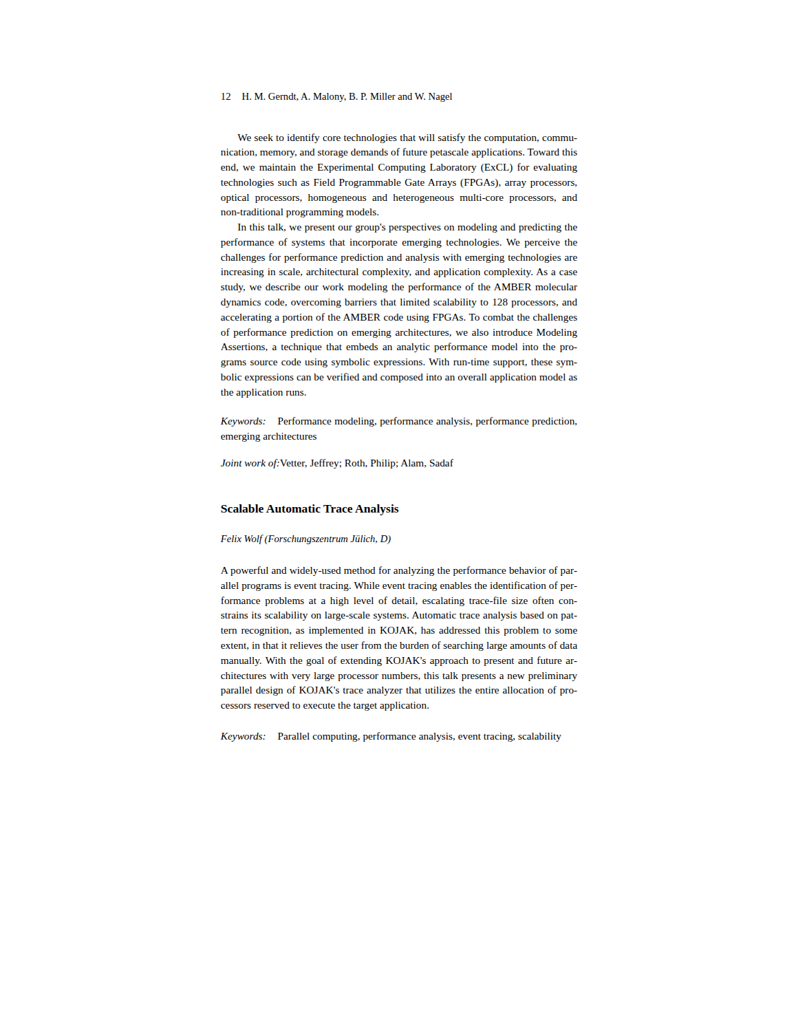12 H. M. Gerndt, A. Malony, B. P. Miller and W. Nagel
We seek to identify core technologies that will satisfy the computation, communication, memory, and storage demands of future petascale applications. Toward this end, we maintain the Experimental Computing Laboratory (ExCL) for evaluating technologies such as Field Programmable Gate Arrays (FPGAs), array processors, optical processors, homogeneous and heterogeneous multi-core processors, and non-traditional programming models.
In this talk, we present our group's perspectives on modeling and predicting the performance of systems that incorporate emerging technologies. We perceive the challenges for performance prediction and analysis with emerging technologies are increasing in scale, architectural complexity, and application complexity. As a case study, we describe our work modeling the performance of the AMBER molecular dynamics code, overcoming barriers that limited scalability to 128 processors, and accelerating a portion of the AMBER code using FPGAs. To combat the challenges of performance prediction on emerging architectures, we also introduce Modeling Assertions, a technique that embeds an analytic performance model into the programs source code using symbolic expressions. With run-time support, these symbolic expressions can be verified and composed into an overall application model as the application runs.
Keywords: Performance modeling, performance analysis, performance prediction, emerging architectures
Joint work of: Vetter, Jeffrey; Roth, Philip; Alam, Sadaf
Scalable Automatic Trace Analysis
Felix Wolf (Forschungszentrum Jülich, D)
A powerful and widely-used method for analyzing the performance behavior of parallel programs is event tracing. While event tracing enables the identification of performance problems at a high level of detail, escalating trace-file size often constrains its scalability on large-scale systems. Automatic trace analysis based on pattern recognition, as implemented in KOJAK, has addressed this problem to some extent, in that it relieves the user from the burden of searching large amounts of data manually. With the goal of extending KOJAK's approach to present and future architectures with very large processor numbers, this talk presents a new preliminary parallel design of KOJAK's trace analyzer that utilizes the entire allocation of processors reserved to execute the target application.
Keywords: Parallel computing, performance analysis, event tracing, scalability